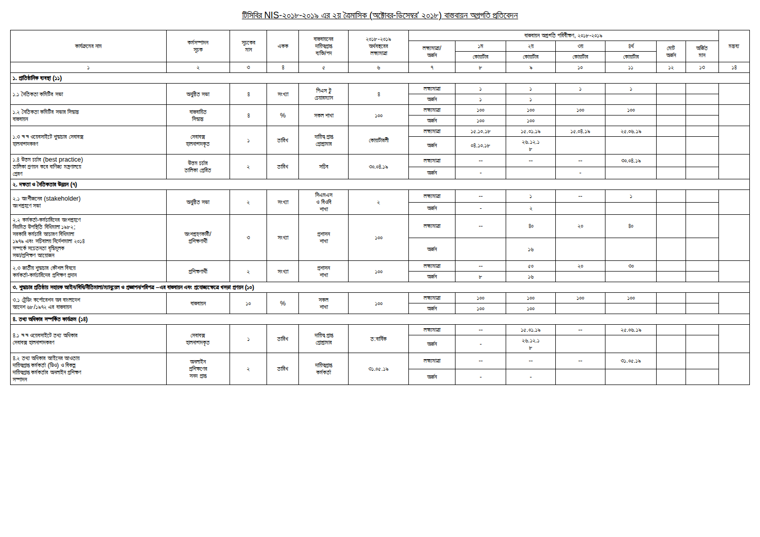টিসিবির NIS-২০১৮-২০১৯ এর ২য় ত্রৈমাসিক (অক্টোবর-ডিসেম্বর' ২০১৮) বাস্তবায়ন অগ্রগতি প্রতিবেদন
| কার্যক্রমের নাম | কর্মসম্পাদন সূচক | সূচকের মান | একক | বাস্তবায়নের দায়িত্বপ্রাপ্ত ব্যক্তি/পদ | ২০১৮-২০১৯ অর্থবছরের লক্ষ্যমাত্রা | বাস্তবায়ন অগ্রগতি পরিবীক্ষণ, ২০১৮-২০১৯ | মন্তব্য |
| --- | --- | --- | --- | --- | --- | --- | --- |
| লক্ষ্যমাত্রা/ অর্জন | ১ম | ২য় | ৩য় | ৪র্থ | মোট অর্জন | অর্জিত মান |
| কোয়ার্টার | কোয়ার্টার | কোয়ার্টার | কোয়ার্টার |
| ১ | ২ | ৩ | ৪ | ৫ | ৬ | ৭ | ৮ | ৯ | ১০ | ১১ | ১২ | ১৩ | ১৪ |
| ১. প্রাতিষ্ঠানিক ব্যবস্থা (১১) |
| ১.১ নৈতিকতা কমিটির সভা | অনুষ্ঠিত সভা | ৪ | সংখ্যা | পিএস টু চেয়ারম্যান | ৪ | লক্ষ্যমাত্রা | ১ | ১ | ১ | ১ | | | |
| অর্জন | ১ | ১ | | | | |
| ১.২ নৈতিকতা কমিটির সভার সিদ্ধান্ত বাস্তবায়ন | বাস্তবায়িত সিদ্ধান্ত | ৪ | % | সকল শাখা | ১০০ | লক্ষ্যমাত্রা | ১০০ | ১০০ | ১০০ | ১০০ | | | |
| অর্জন | ১০০ | ১০০ | | | | |
| ১.৩ স্ব স্ব ওয়েবসাইটে শুদ্ধাচার সেবাবক্স হালনাগাদকরণ | সেবাবক্স হালনাগাদকৃত | ১ | তারিখ | দায়িত্ব প্রাপ্ত প্রোগ্রামার | কোয়ার্টারলী | লক্ষ্যমাত্রা | ১৫.১০.১৮ | ১৫.০১.১৯ | ১৫.০৪.১৯ | ২৫.০৬.১৯ | | | |
| অর্জন | ০৪.১০.১৮ | ২৬.১২.১ ৮ | | | | |
| ১.৪ উত্তম চর্চার (best practice) তালিকা প্রণয়ন করে বাণিজ্য মন্ত্রণালয়ে প্রেরণ | উত্তম চর্চার তালিকা প্রেরিত | ২ | তারিখ | সচিব | ৩০.০৪.১৯ | লক্ষ্যমাত্রা | -- | -- | -- | ৩০.০৪.১৯ | | | |
| অর্জন | - | | - | | | |
| ২. দক্ষতা ও নৈতিকতার উন্নয়ন (৭) |
| ২.১ অংশীজনের (stakeholder) অংশগ্রহণে সভা | অনুষ্ঠিত সভা | ২ | সংখ্যা | সিএমএস ও বিওবি শাখা | ২ | লক্ষ্যমাত্রা | -- | ১ | -- | ১ | | | |
| অর্জন | - | ২ | | | | |
| ২.২ কর্মকর্তা-কর্মচারিদের অংশগ্রহণে নিয়মিত উপস্থিতি বিধিমালা ১৯৮২; সরকারি কর্মচারি আচারণ বিধিমালা ১৯৭৯ এবং সচিবালয় নির্দেশমালা ২০১৪ সম্পর্কে সচেতনতা বৃদ্ধিমূলক সভা/প্রশিক্ষণ আয়োজন | অংশগ্রহণকারী/ প্রশিক্ষণার্থী | ৩ | সংখ্যা | প্রশাসন শাখা | ১০০ | লক্ষ্যমাত্রা | -- | ৪০ | ২০ | ৪০ | | | |
| অর্জন | | ১৬ | | | | |
| ২.৩ জাতীয় শুদ্ধাচার কৌশল বিষয়ে কর্মকর্তা-কর্মচারিদের প্রশিক্ষণ প্রদান | প্রশিক্ষণার্থী | ২ | সংখ্যা | প্রশাসন শাখা | ১০০ | লক্ষ্যমাত্রা | -- | ৫০ | ২০ | ৩০ | | | |
| অর্জন | ৮ | ১৬ | | | | |
| ৩. শুদ্ধাচার প্রতিষ্ঠায় সহায়ক আইন/বিধি/নীতিমালা/ম্যানুয়েল ও প্রজ্ঞাপন/পরিপত্র –এর বাস্তবায়ন এবং প্রযোজ্যক্ষেত্রে খসড়া প্রণয়ন (১০) |
| ৩.১ ট্রেডিং কর্পোরেশন অব বাংলাদেশ আদেশ ৬৮/১৯৭২ এর বাস্তবায়ন | বাস্তবায়ন | ১০ | % | সকল শাখা | ১০০ | লক্ষ্যমাত্রা | ১০০ | ১০০ | ১০০ | ১০০ | | | |
| অর্জন | ১০০ | ১০০ | | | | |
| ৪. তথ্য অধিকার সম্পর্কিত কার্যক্রম (১৪) |
| ৪.১ স্ব স্ব ওয়েবসাইটে তথ্য অধিকার সেবাবক্স হালনাগাদকরণ | সেবাবক্স হালনাগাদকৃত | ১ | তারিখ | দায়িত্ব প্রাপ্ত প্রোগ্রামার | ত:বার্ষিক | লক্ষ্যমাত্রা | -- | ১৫.০১.১৯ | -- | ২৫.০৬.১৯ | | | |
| অর্জন | - | ২৬.১২.১ ৮ | | | | |
| ৪.২ তথ্য অধিকার আইনের আওতায় দায়িত্বপ্রাপ্ত কর্মকর্তা (ডিও) ও বিকল্প দায়িত্বপ্রাপ্ত কর্মকর্তার অনলাইন প্রশিক্ষণ সম্পাদন | অনলাইন প্রশিক্ষণের সনদ প্রাপ্ত | ২ | তারিখ | দায়িত্বপ্রাপ্ত কর্মকর্তা | ৩১.০৫.১৯ | লক্ষ্যমাত্রা | -- | -- | -- | ৩১.০৫.১৯ | | | |
| অর্জন | - | - | | | | |